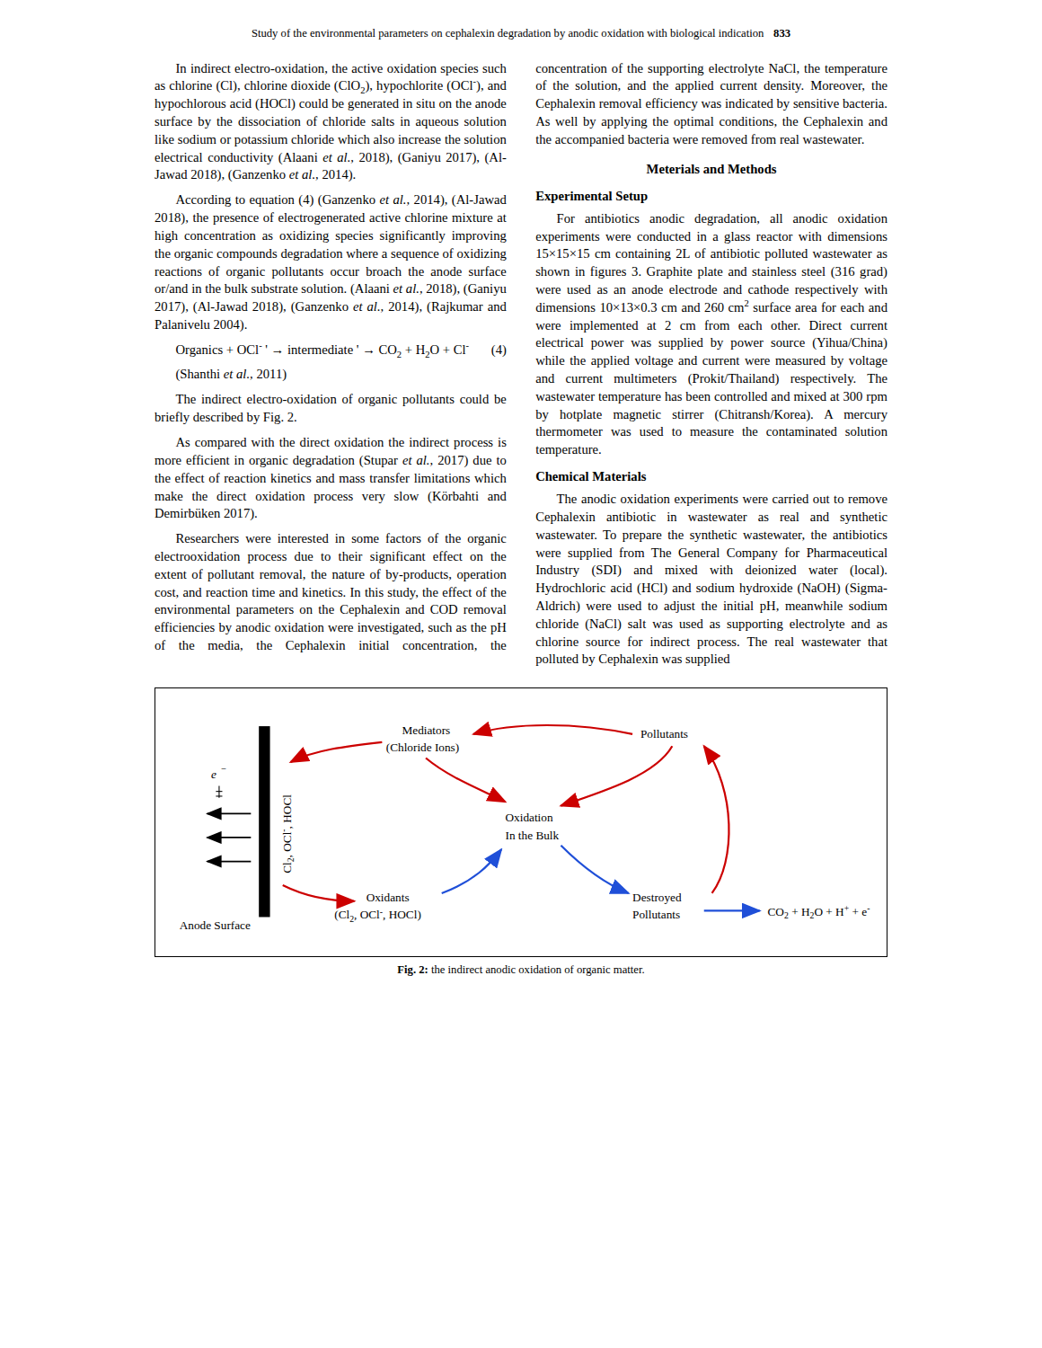Study of the environmental parameters on cephalexin degradation by anodic oxidation with biological indication 833
In indirect electro-oxidation, the active oxidation species such as chlorine (Cl), chlorine dioxide (ClO2), hypochlorite (OCl-), and hypochlorous acid (HOCl) could be generated in situ on the anode surface by the dissociation of chloride salts in aqueous solution like sodium or potassium chloride which also increase the solution electrical conductivity (Alaani et al., 2018), (Ganiyu 2017), (Al-Jawad 2018), (Ganzenko et al., 2014).
According to equation (4) (Ganzenko et al., 2014), (Al-Jawad 2018), the presence of electrogenerated active chlorine mixture at high concentration as oxidizing species significantly improving the organic compounds degradation where a sequence of oxidizing reactions of organic pollutants occur broach the anode surface or/and in the bulk substrate solution. (Alaani et al., 2018), (Ganiyu 2017), (Al-Jawad 2018), (Ganzenko et al., 2014), (Rajkumar and Palanivelu 2004).
Organics + OCl- ' → intermediate ' → CO2 + H2O + Cl- (4)
(Shanthi et al., 2011)
The indirect electro-oxidation of organic pollutants could be briefly described by Fig. 2.
As compared with the direct oxidation the indirect process is more efficient in organic degradation (Stupar et al., 2017) due to the effect of reaction kinetics and mass transfer limitations which make the direct oxidation process very slow (Körbahti and Demirbüken 2017).
Researchers were interested in some factors of the organic electrooxidation process due to their significant effect on the extent of pollutant removal, the nature of by-products, operation cost, and reaction time and kinetics. In this study, the effect of the environmental parameters on the Cephalexin and COD removal efficiencies by anodic oxidation were investigated, such as the pH of the media, the Cephalexin initial concentration, the concentration of the supporting electrolyte NaCl, the temperature of the solution, and the applied current density. Moreover, the Cephalexin removal efficiency was indicated by sensitive bacteria. As well by applying the optimal conditions, the Cephalexin and the accompanied bacteria were removed from real wastewater.
Meterials and Methods
Experimental Setup
For antibiotics anodic degradation, all anodic oxidation experiments were conducted in a glass reactor with dimensions 15×15×15 cm containing 2L of antibiotic polluted wastewater as shown in figures 3. Graphite plate and stainless steel (316 grad) were used as an anode electrode and cathode respectively with dimensions 10×13×0.3 cm and 260 cm2 surface area for each and were implemented at 2 cm from each other. Direct current electrical power was supplied by power source (Yihua/China) while the applied voltage and current were measured by voltage and current multimeters (Prokit/Thailand) respectively. The wastewater temperature has been controlled and mixed at 300 rpm by hotplate magnetic stirrer (Chitransh/Korea). A mercury thermometer was used to measure the contaminated solution temperature.
Chemical Materials
The anodic oxidation experiments were carried out to remove Cephalexin antibiotic in wastewater as real and synthetic wastewater. To prepare the synthetic wastewater, the antibiotics were supplied from The General Company for Pharmaceutical Industry (SDI) and mixed with deionized water (local). Hydrochloric acid (HCl) and sodium hydroxide (NaOH) (Sigma-Aldrich) were used to adjust the initial pH, meanwhile sodium chloride (NaCl) salt was used as supporting electrolyte and as chlorine source for indirect process. The real wastewater that polluted by Cephalexin was supplied
e − Cl2, OCl-, HOCl Anode Surface Mediators (Chloride Ions) Pollutants Oxidation In the Bulk Oxidants (Cl2, OCl-, HOCl) Destroyed Pollutants CO2 + H2O + H+ + e-
Fig. 2: the indirect anodic oxidation of organic matter.